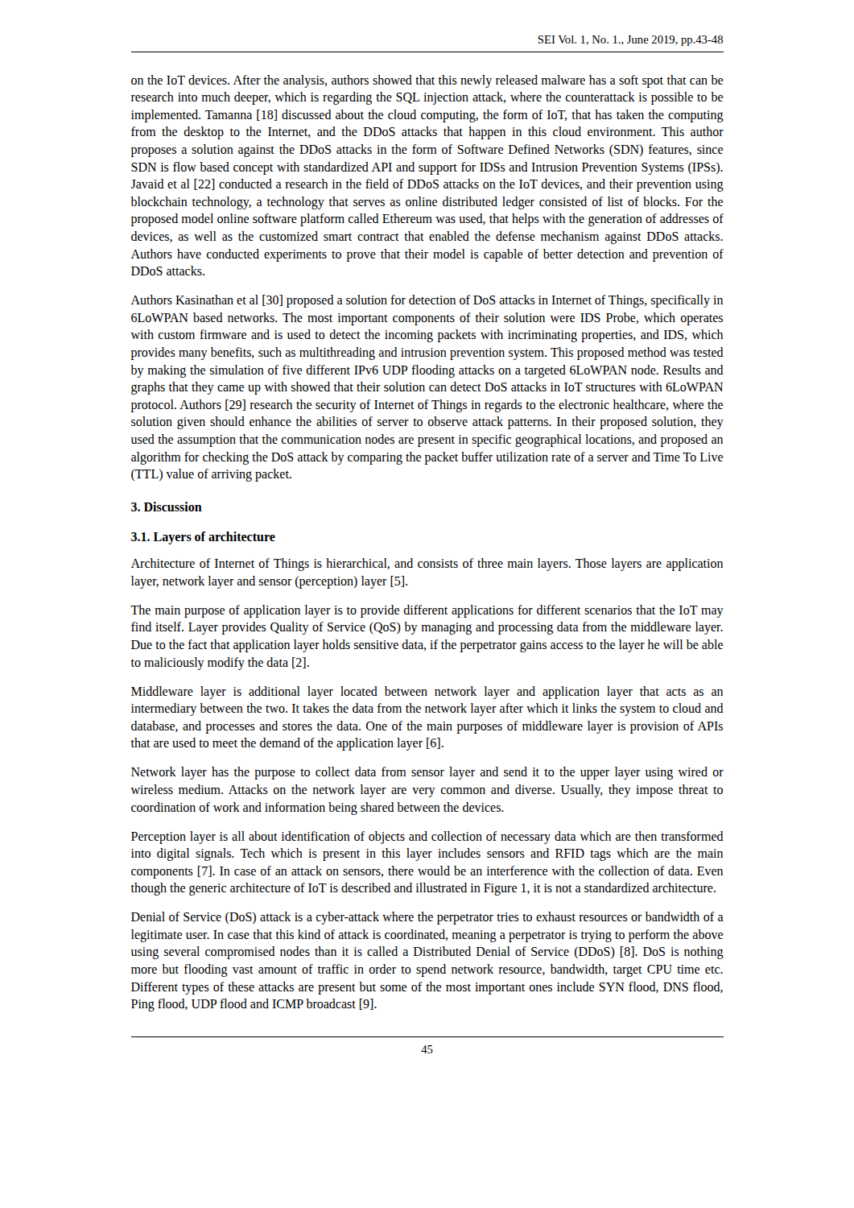SEI Vol. 1, No. 1., June 2019, pp.43-48
on the IoT devices. After the analysis, authors showed that this newly released malware has a soft spot that can be research into much deeper, which is regarding the SQL injection attack, where the counterattack is possible to be implemented. Tamanna [18] discussed about the cloud computing, the form of IoT, that has taken the computing from the desktop to the Internet, and the DDoS attacks that happen in this cloud environment. This author proposes a solution against the DDoS attacks in the form of Software Defined Networks (SDN) features, since SDN is flow based concept with standardized API and support for IDSs and Intrusion Prevention Systems (IPSs). Javaid et al [22] conducted a research in the field of DDoS attacks on the IoT devices, and their prevention using blockchain technology, a technology that serves as online distributed ledger consisted of list of blocks. For the proposed model online software platform called Ethereum was used, that helps with the generation of addresses of devices, as well as the customized smart contract that enabled the defense mechanism against DDoS attacks. Authors have conducted experiments to prove that their model is capable of better detection and prevention of DDoS attacks.
Authors Kasinathan et al [30] proposed a solution for detection of DoS attacks in Internet of Things, specifically in 6LoWPAN based networks. The most important components of their solution were IDS Probe, which operates with custom firmware and is used to detect the incoming packets with incriminating properties, and IDS, which provides many benefits, such as multithreading and intrusion prevention system. This proposed method was tested by making the simulation of five different IPv6 UDP flooding attacks on a targeted 6LoWPAN node. Results and graphs that they came up with showed that their solution can detect DoS attacks in IoT structures with 6LoWPAN protocol. Authors [29] research the security of Internet of Things in regards to the electronic healthcare, where the solution given should enhance the abilities of server to observe attack patterns. In their proposed solution, they used the assumption that the communication nodes are present in specific geographical locations, and proposed an algorithm for checking the DoS attack by comparing the packet buffer utilization rate of a server and Time To Live (TTL) value of arriving packet.
3. Discussion
3.1. Layers of architecture
Architecture of Internet of Things is hierarchical, and consists of three main layers. Those layers are application layer, network layer and sensor (perception) layer [5].
The main purpose of application layer is to provide different applications for different scenarios that the IoT may find itself. Layer provides Quality of Service (QoS) by managing and processing data from the middleware layer. Due to the fact that application layer holds sensitive data, if the perpetrator gains access to the layer he will be able to maliciously modify the data [2].
Middleware layer is additional layer located between network layer and application layer that acts as an intermediary between the two. It takes the data from the network layer after which it links the system to cloud and database, and processes and stores the data. One of the main purposes of middleware layer is provision of APIs that are used to meet the demand of the application layer [6].
Network layer has the purpose to collect data from sensor layer and send it to the upper layer using wired or wireless medium. Attacks on the network layer are very common and diverse. Usually, they impose threat to coordination of work and information being shared between the devices.
Perception layer is all about identification of objects and collection of necessary data which are then transformed into digital signals. Tech which is present in this layer includes sensors and RFID tags which are the main components [7]. In case of an attack on sensors, there would be an interference with the collection of data. Even though the generic architecture of IoT is described and illustrated in Figure 1, it is not a standardized architecture.
Denial of Service (DoS) attack is a cyber-attack where the perpetrator tries to exhaust resources or bandwidth of a legitimate user. In case that this kind of attack is coordinated, meaning a perpetrator is trying to perform the above using several compromised nodes than it is called a Distributed Denial of Service (DDoS) [8]. DoS is nothing more but flooding vast amount of traffic in order to spend network resource, bandwidth, target CPU time etc. Different types of these attacks are present but some of the most important ones include SYN flood, DNS flood, Ping flood, UDP flood and ICMP broadcast [9].
45